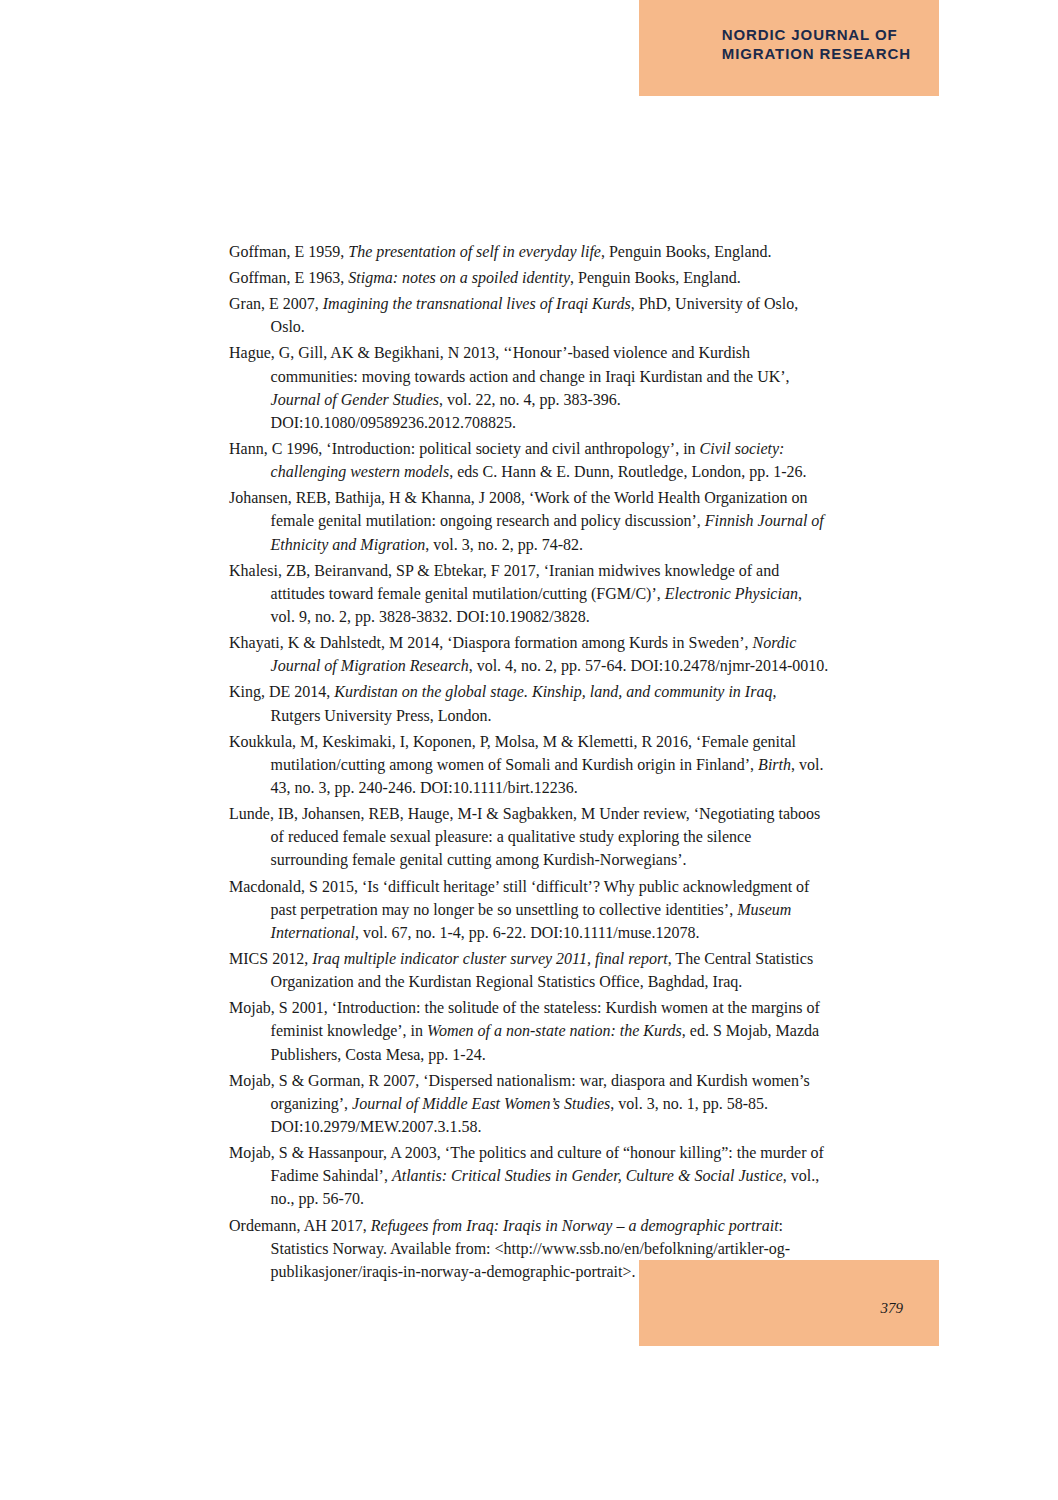Nordic Journal of
Migration Research
Goffman, E 1959, The presentation of self in everyday life, Penguin Books, England.
Goffman, E 1963, Stigma: notes on a spoiled identity, Penguin Books, England.
Gran, E 2007, Imagining the transnational lives of Iraqi Kurds, PhD, University of Oslo, Oslo.
Hague, G, Gill, AK & Begikhani, N 2013, ‘‘Honour’-based violence and Kurdish communities: moving towards action and change in Iraqi Kurdistan and the UK’, Journal of Gender Studies, vol. 22, no. 4, pp. 383-396. DOI:10.1080/09589236.2012.708825.
Hann, C 1996, ‘Introduction: political society and civil anthropology’, in Civil society: challenging western models, eds C. Hann & E. Dunn, Routledge, London, pp. 1-26.
Johansen, REB, Bathija, H & Khanna, J 2008, ‘Work of the World Health Organization on female genital mutilation: ongoing research and policy discussion’, Finnish Journal of Ethnicity and Migration, vol. 3, no. 2, pp. 74-82.
Khalesi, ZB, Beiranvand, SP & Ebtekar, F 2017, ‘Iranian midwives knowledge of and attitudes toward female genital mutilation/cutting (FGM/C)’, Electronic Physician, vol. 9, no. 2, pp. 3828-3832. DOI:10.19082/3828.
Khayati, K & Dahlstedt, M 2014, ‘Diaspora formation among Kurds in Sweden’, Nordic Journal of Migration Research, vol. 4, no. 2, pp. 57-64. DOI:10.2478/njmr-2014-0010.
King, DE 2014, Kurdistan on the global stage. Kinship, land, and community in Iraq, Rutgers University Press, London.
Koukkula, M, Keskimaki, I, Koponen, P, Molsa, M & Klemetti, R 2016, ‘Female genital mutilation/cutting among women of Somali and Kurdish origin in Finland’, Birth, vol. 43, no. 3, pp. 240-246. DOI:10.1111/birt.12236.
Lunde, IB, Johansen, REB, Hauge, M-I & Sagbakken, M Under review, ‘Negotiating taboos of reduced female sexual pleasure: a qualitative study exploring the silence surrounding female genital cutting among Kurdish-Norwegians’.
Macdonald, S 2015, ‘Is ‘difficult heritage’ still ‘difficult’? Why public acknowledgment of past perpetration may no longer be so unsettling to collective identities’, Museum International, vol. 67, no. 1-4, pp. 6-22. DOI:10.1111/muse.12078.
MICS 2012, Iraq multiple indicator cluster survey 2011, final report, The Central Statistics Organization and the Kurdistan Regional Statistics Office, Baghdad, Iraq.
Mojab, S 2001, ‘Introduction: the solitude of the stateless: Kurdish women at the margins of feminist knowledge’, in Women of a non-state nation: the Kurds, ed. S Mojab, Mazda Publishers, Costa Mesa, pp. 1-24.
Mojab, S & Gorman, R 2007, ‘Dispersed nationalism: war, diaspora and Kurdish women’s organizing’, Journal of Middle East Women’s Studies, vol. 3, no. 1, pp. 58-85. DOI:10.2979/MEW.2007.3.1.58.
Mojab, S & Hassanpour, A 2003, ‘The politics and culture of “honour killing”: the murder of Fadime Sahindal’, Atlantis: Critical Studies in Gender, Culture & Social Justice, vol., no., pp. 56-70.
Ordemann, AH 2017, Refugees from Iraq: Iraqis in Norway – a demographic portrait: Statistics Norway. Available from: <http://www.ssb.no/en/befolkning/artikler-og-publikasjoner/iraqis-in-norway-a-demographic-portrait>. [Last accessed 09.11.2018].
379